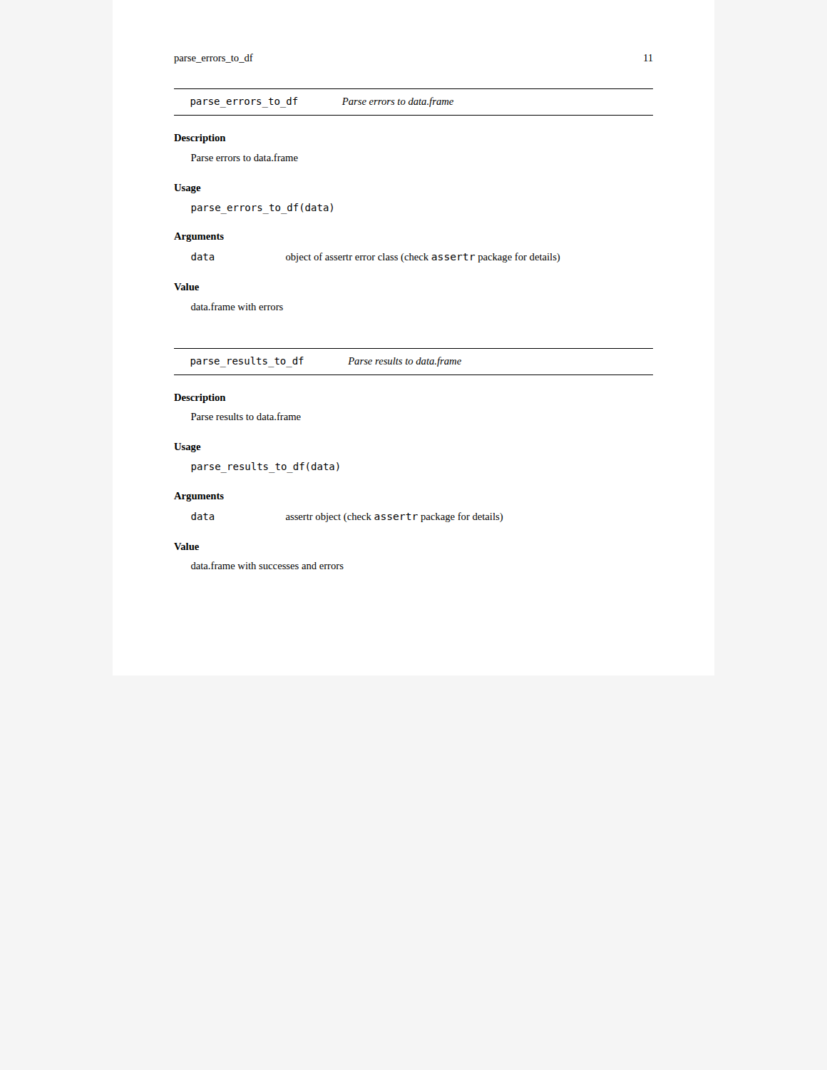parse_errors_to_df 11
parse_errors_to_df Parse errors to data.frame
Description
Parse errors to data.frame
Usage
parse_errors_to_df(data)
Arguments
data
object of assertr error class (check assertr package for details)
Value
data.frame with errors
parse_results_to_df Parse results to data.frame
Description
Parse results to data.frame
Usage
parse_results_to_df(data)
Arguments
data
assertr object (check assertr package for details)
Value
data.frame with successes and errors